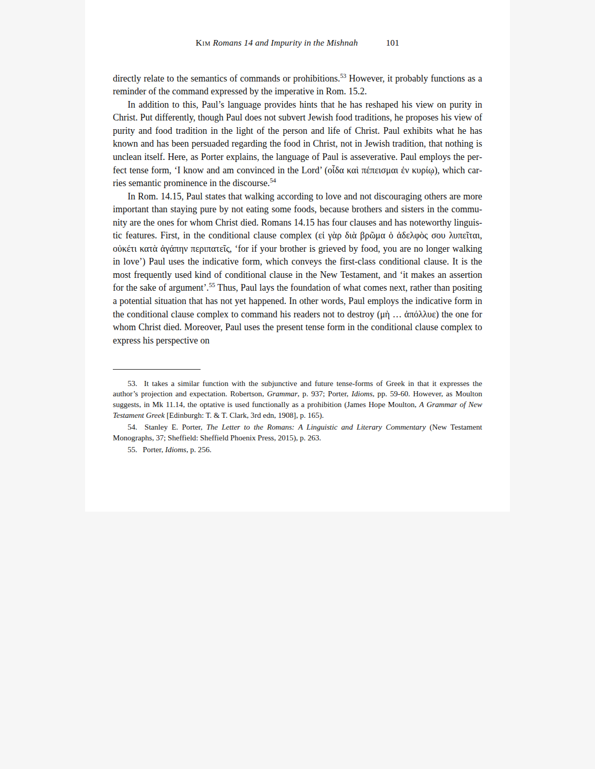Kim Romans 14 and Impurity in the Mishnah 101
directly relate to the semantics of commands or prohibitions.53 However, it probably functions as a reminder of the command expressed by the imperative in Rom. 15.2.
In addition to this, Paul’s language provides hints that he has reshaped his view on purity in Christ. Put differently, though Paul does not subvert Jewish food traditions, he proposes his view of purity and food tradition in the light of the person and life of Christ. Paul exhibits what he has known and has been persuaded regarding the food in Christ, not in Jewish tradition, that nothing is unclean itself. Here, as Porter explains, the language of Paul is asseverative. Paul employs the perfect tense form, ‘I know and am convinced in the Lord’ (οἶδα καὶ πέπεισμαι ἐν κυρίῳ), which carries semantic prominence in the discourse.54
In Rom. 14.15, Paul states that walking according to love and not discouraging others are more important than staying pure by not eating some foods, because brothers and sisters in the community are the ones for whom Christ died. Romans 14.15 has four clauses and has noteworthy linguistic features. First, in the conditional clause complex (εἰ γὰρ διὰ βρῶμα ὁ ἀδελφὸς σου λυπεῖται, οὐκέτι κατὰ ἀγάπην περιπατεῖς, ‘for if your brother is grieved by food, you are no longer walking in love’) Paul uses the indicative form, which conveys the first-class conditional clause. It is the most frequently used kind of conditional clause in the New Testament, and ‘it makes an assertion for the sake of argument’.55 Thus, Paul lays the foundation of what comes next, rather than positing a potential situation that has not yet happened. In other words, Paul employs the indicative form in the conditional clause complex to command his readers not to destroy (μὴ … ἀπόλλυε) the one for whom Christ died. Moreover, Paul uses the present tense form in the conditional clause complex to express his perspective on
53. It takes a similar function with the subjunctive and future tense-forms of Greek in that it expresses the author’s projection and expectation. Robertson, Grammar, p. 937; Porter, Idioms, pp. 59-60. However, as Moulton suggests, in Mk 11.14, the optative is used functionally as a prohibition (James Hope Moulton, A Grammar of New Testament Greek [Edinburgh: T. & T. Clark, 3rd edn, 1908], p. 165).
54. Stanley E. Porter, The Letter to the Romans: A Linguistic and Literary Commentary (New Testament Monographs, 37; Sheffield: Sheffield Phoenix Press, 2015), p. 263.
55. Porter, Idioms, p. 256.